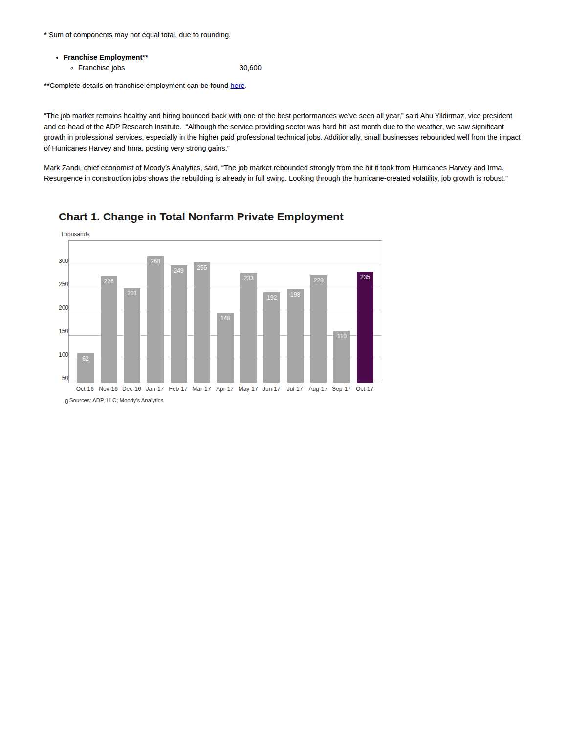* Sum of components may not equal total, due to rounding.
Franchise Employment**
Franchise jobs 30,600
**Complete details on franchise employment can be found here.
“The job market remains healthy and hiring bounced back with one of the best performances we’ve seen all year,” said Ahu Yildirmaz, vice president and co-head of the ADP Research Institute. “Although the service providing sector was hard hit last month due to the weather, we saw significant growth in professional services, especially in the higher paid professional technical jobs. Additionally, small businesses rebounded well from the impact of Hurricanes Harvey and Irma, posting very strong gains.”
Mark Zandi, chief economist of Moody’s Analytics, said, “The job market rebounded strongly from the hit it took from Hurricanes Harvey and Irma. Resurgence in construction jobs shows the rebuilding is already in full swing. Looking through the hurricane-created volatility, job growth is robust.”
Chart 1. Change in Total Nonfarm Private Employment
Thousands
| / 300 / / 250 / / 200 / / 150 / / 100 / / 50 / / 0 / | 62 226 201 268 249 255 148 233 192 198 228 110 235 Oct-16 Nov-16 Dec-16 Jan-17 Feb-17 Mar-17 Apr-17 May-17 Jun-17 Jul-17 Aug-17 Sep-17 Oct-17 Sources: ADP, LLC; Moody's Analytics |